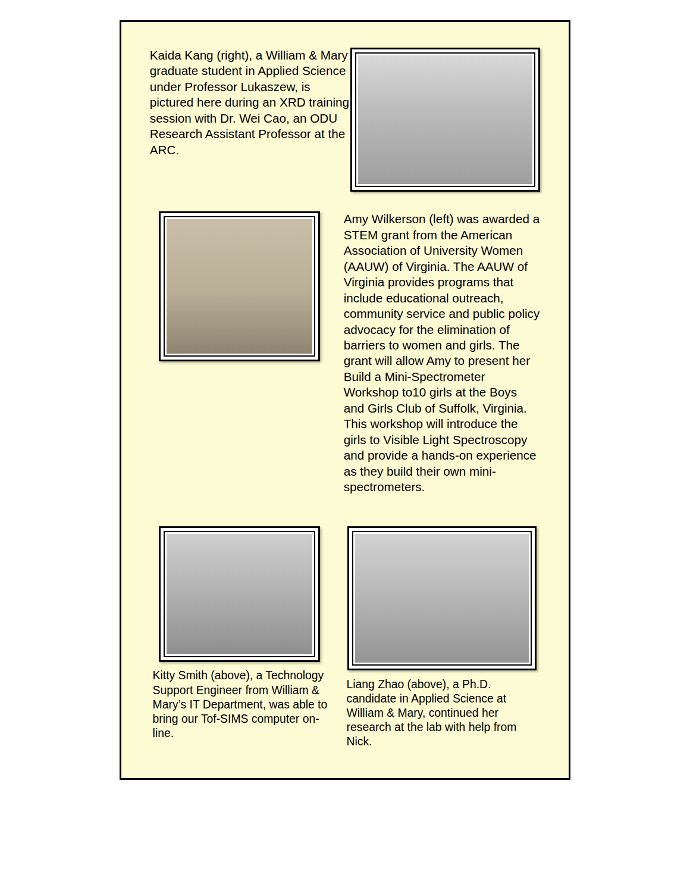Kaida Kang (right), a William & Mary graduate student in Applied Science under Professor Lukaszew, is pictured here during an XRD training session with Dr. Wei Cao, an ODU Research Assistant Professor at the ARC.
Amy Wilkerson (left) was awarded a STEM grant from the American Association of University Women (AAUW) of Virginia. The AAUW of Virginia provides programs that include educational outreach, community service and public policy advocacy for the elimination of barriers to women and girls. The grant will allow Amy to present her Build a Mini-Spectrometer Workshop to10 girls at the Boys and Girls Club of Suffolk, Virginia. This workshop will introduce the girls to Visible Light Spectroscopy and provide a hands-on experience as they build their own mini-spectrometers.
Kitty Smith (above), a Technology Support Engineer from William & Mary’s IT Department, was able to bring our Tof-SIMS computer on-line.
Liang Zhao (above), a Ph.D. candidate in Applied Science at William & Mary, continued her research at the lab with help from Nick.